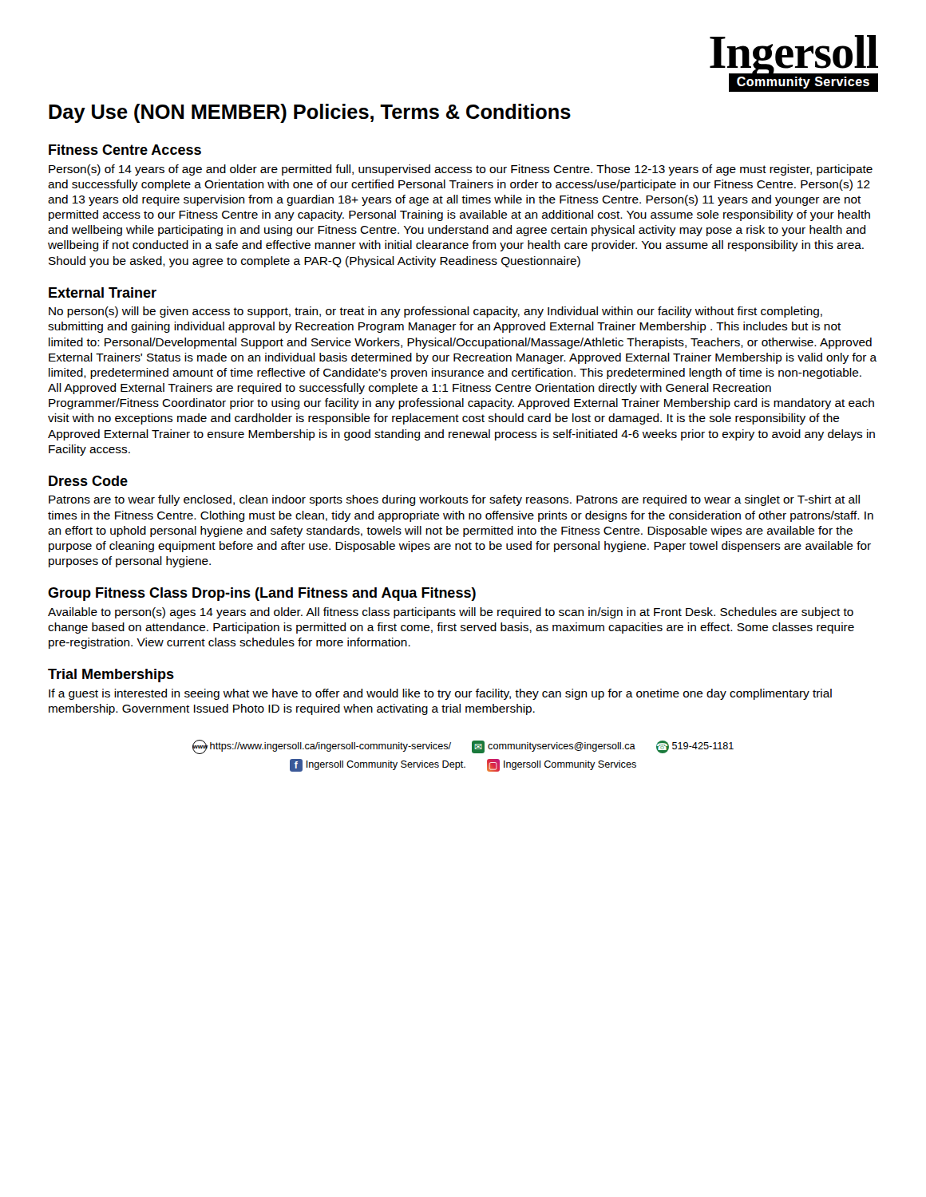Ingersoll Community Services
Day Use (NON MEMBER) Policies, Terms & Conditions
Fitness Centre Access
Person(s) of 14 years of age and older are permitted full, unsupervised access to our Fitness Centre. Those 12-13 years of age must register, participate and successfully complete a Orientation with one of our certified Personal Trainers in order to access/use/participate in our Fitness Centre. Person(s) 12 and 13 years old require supervision from a guardian 18+ years of age at all times while in the Fitness Centre. Person(s) 11 years and younger are not permitted access to our Fitness Centre in any capacity. Personal Training is available at an additional cost. You assume sole responsibility of your health and wellbeing while participating in and using our Fitness Centre. You understand and agree certain physical activity may pose a risk to your health and wellbeing if not conducted in a safe and effective manner with initial clearance from your health care provider. You assume all responsibility in this area. Should you be asked, you agree to complete a PAR-Q (Physical Activity Readiness Questionnaire)
External Trainer
No person(s) will be given access to support, train, or treat in any professional capacity, any Individual within our facility without first completing, submitting and gaining individual approval by Recreation Program Manager for an Approved External Trainer Membership . This includes but is not limited to: Personal/Developmental Support and Service Workers, Physical/Occupational/Massage/Athletic Therapists, Teachers, or otherwise. Approved External Trainers' Status is made on an individual basis determined by our Recreation Manager. Approved External Trainer Membership is valid only for a limited, predetermined amount of time reflective of Candidate's proven insurance and certification. This predetermined length of time is non-negotiable. All Approved External Trainers are required to successfully complete a 1:1 Fitness Centre Orientation directly with General Recreation Programmer/Fitness Coordinator prior to using our facility in any professional capacity. Approved External Trainer Membership card is mandatory at each visit with no exceptions made and cardholder is responsible for replacement cost should card be lost or damaged. It is the sole responsibility of the Approved External Trainer to ensure Membership is in good standing and renewal process is self-initiated 4-6 weeks prior to expiry to avoid any delays in Facility access.
Dress Code
Patrons are to wear fully enclosed, clean indoor sports shoes during workouts for safety reasons. Patrons are required to wear a singlet or T-shirt at all times in the Fitness Centre. Clothing must be clean, tidy and appropriate with no offensive prints or designs for the consideration of other patrons/staff. In an effort to uphold personal hygiene and safety standards, towels will not be permitted into the Fitness Centre. Disposable wipes are available for the purpose of cleaning equipment before and after use. Disposable wipes are not to be used for personal hygiene. Paper towel dispensers are available for purposes of personal hygiene.
Group Fitness Class Drop-ins (Land Fitness and Aqua Fitness)
Available to person(s) ages 14 years and older. All fitness class participants will be required to scan in/sign in at Front Desk. Schedules are subject to change based on attendance. Participation is permitted on a first come, first served basis, as maximum capacities are in effect. Some classes require pre-registration. View current class schedules for more information.
Trial Memberships
If a guest is interested in seeing what we have to offer and would like to try our facility, they can sign up for a onetime one day complimentary trial membership. Government Issued Photo ID is required when activating a trial membership.
wwwhttps://www.ingersoll.ca/ingersoll-community-services/ ✉communityservices@ingersoll.ca ☎519-425-1181
f Ingersoll Community Services Dept. ▢Ingersoll Community Services